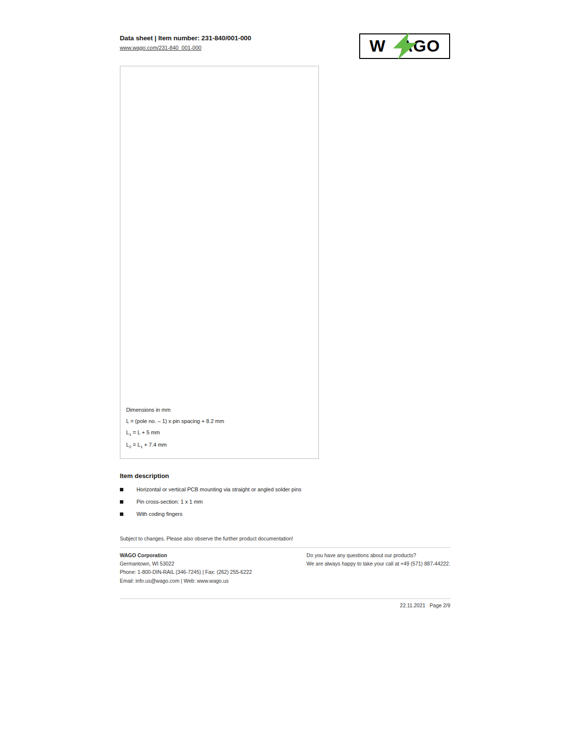Data sheet | Item number: 231-840/001-000
www.wago.com/231-840_001-000
WAGO
Dimensions in mm
L = (pole no. – 1) x pin spacing + 8.2 mm
L1 = L + 5 mm
L2 = L1 + 7.4 mm
Item description
Horizontal or vertical PCB mounting via straight or angled solder pins
Pin cross-section: 1 x 1 mm
With coding fingers
Subject to changes. Please also observe the further product documentation!
WAGO Corporation
Germantown, WI 53022
Phone: 1-800-DIN-RAIL (346-7245) | Fax: (262) 255-6222
Email: info.us@wago.com | Web: www.wago.us
Do you have any questions about our products?
We are always happy to take your call at +49 (571) 887-44222.
22.11.2021 Page 2/9